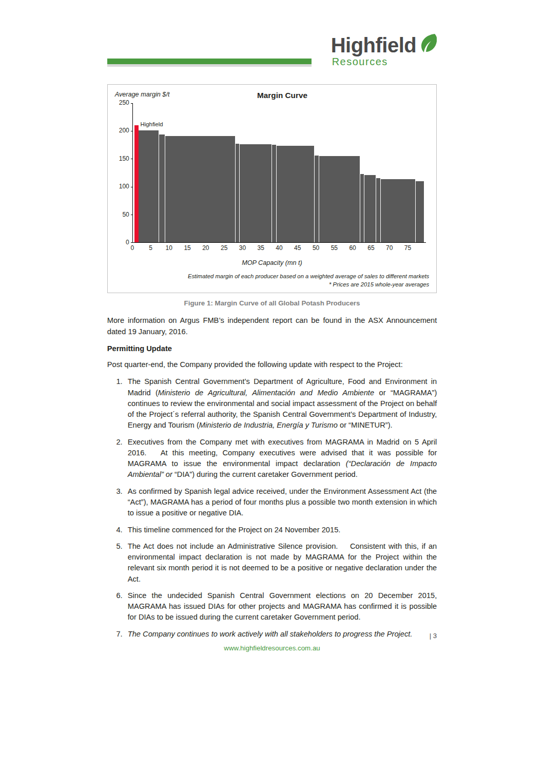Highfield Resources
Average margin $/t
Margin Curve
250 200 150 100 50 0
Highfield
0 5 10 15 20 25 30 35 40 45 50 55 60 65 70 75
MOP Capacity (mn t)
Estimated margin of each producer based on a weighted average of sales to different markets
* Prices are 2015 whole-year averages
Figure 1: Margin Curve of all Global Potash Producers
More information on Argus FMB’s independent report can be found in the ASX Announcement dated 19 January, 2016.
Permitting Update
Post quarter-end, the Company provided the following update with respect to the Project:
The Spanish Central Government’s Department of Agriculture, Food and Environment in Madrid (Ministerio de Agricultural, Alimentación and Medio Ambiente or “MAGRAMA”) continues to review the environmental and social impact assessment of the Project on behalf of the Project´s referral authority, the Spanish Central Government’s Department of Industry, Energy and Tourism (Ministerio de Industria, Energía y Turismo or “MINETUR”).
Executives from the Company met with executives from MAGRAMA in Madrid on 5 April 2016. At this meeting, Company executives were advised that it was possible for MAGRAMA to issue the environmental impact declaration (“Declaración de Impacto Ambiental” or “DIA”) during the current caretaker Government period.
As confirmed by Spanish legal advice received, under the Environment Assessment Act (the “Act”), MAGRAMA has a period of four months plus a possible two month extension in which to issue a positive or negative DIA.
This timeline commenced for the Project on 24 November 2015.
The Act does not include an Administrative Silence provision. Consistent with this, if an environmental impact declaration is not made by MAGRAMA for the Project within the relevant six month period it is not deemed to be a positive or negative declaration under the Act.
Since the undecided Spanish Central Government elections on 20 December 2015, MAGRAMA has issued DIAs for other projects and MAGRAMA has confirmed it is possible for DIAs to be issued during the current caretaker Government period.
The Company continues to work actively with all stakeholders to progress the Project.
| 3
www.highfieldresources.com.au